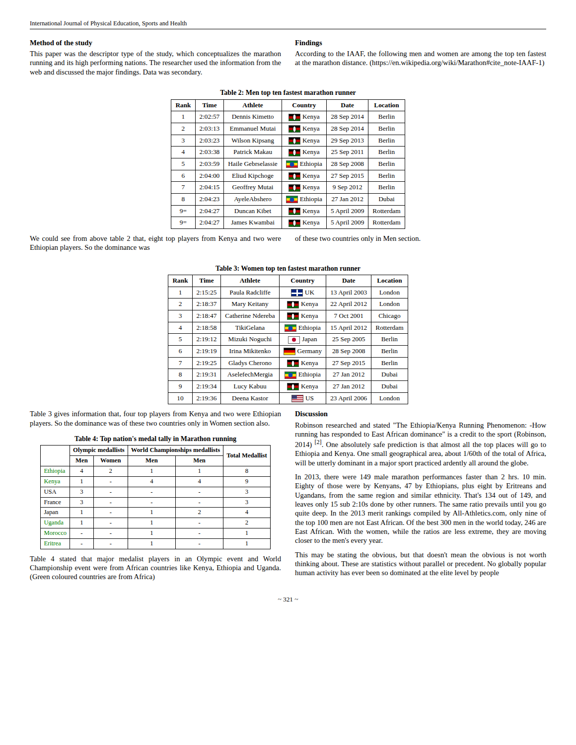International Journal of Physical Education, Sports and Health
Method of the study
This paper was the descriptor type of the study, which conceptualizes the marathon running and its high performing nations. The researcher used the information from the web and discussed the major findings. Data was secondary.
Findings
According to the IAAF, the following men and women are among the top ten fastest at the marathon distance. (https://en.wikipedia.org/wiki/Marathon#cite_note-IAAF-1)
Table 2: Men top ten fastest marathon runner
| Rank | Time | Athlete | Country | Date | Location |
| --- | --- | --- | --- | --- | --- |
| 1 | 2:02:57 | Dennis Kimetto | Kenya | 28 Sep 2014 | Berlin |
| 2 | 2:03:13 | Emmanuel Mutai | Kenya | 28 Sep 2014 | Berlin |
| 3 | 2:03:23 | Wilson Kipsang | Kenya | 29 Sep 2013 | Berlin |
| 4 | 2:03:38 | Patrick Makau | Kenya | 25 Sep 2011 | Berlin |
| 5 | 2:03:59 | Haile Gebrselassie | Ethiopia | 28 Sep 2008 | Berlin |
| 6 | 2:04:00 | Eliud Kipchoge | Kenya | 27 Sep 2015 | Berlin |
| 7 | 2:04:15 | Geoffrey Mutai | Kenya | 9 Sep 2012 | Berlin |
| 8 | 2:04:23 | AyeleAbshero | Ethiopia | 27 Jan 2012 | Dubai |
| 9= | 2:04:27 | Duncan Kibet | Kenya | 5 April 2009 | Rotterdam |
| 9= | 2:04:27 | James Kwambai | Kenya | 5 April 2009 | Rotterdam |
We could see from above table 2 that, eight top players from Kenya and two were Ethiopian players. So the dominance was
of these two countries only in Men section.
Table 3: Women top ten fastest marathon runner
| Rank | Time | Athlete | Country | Date | Location |
| --- | --- | --- | --- | --- | --- |
| 1 | 2:15:25 | Paula Radcliffe | UK | 13 April 2003 | London |
| 2 | 2:18:37 | Mary Keitany | Kenya | 22 April 2012 | London |
| 3 | 2:18:47 | Catherine Ndereba | Kenya | 7 Oct 2001 | Chicago |
| 4 | 2:18:58 | TikiGelana | Ethiopia | 15 April 2012 | Rotterdam |
| 5 | 2:19:12 | Mizuki Noguchi | Japan | 25 Sep 2005 | Berlin |
| 6 | 2:19:19 | Irina Mikitenko | Germany | 28 Sep 2008 | Berlin |
| 7 | 2:19:25 | Gladys Cherono | Kenya | 27 Sep 2015 | Berlin |
| 8 | 2:19:31 | AselefechMergia | Ethiopia | 27 Jan 2012 | Dubai |
| 9 | 2:19:34 | Lucy Kabuu | Kenya | 27 Jan 2012 | Dubai |
| 10 | 2:19:36 | Deena Kastor | US | 23 April 2006 | London |
Table 3 gives information that, four top players from Kenya and two were Ethiopian players. So the dominance was of these two countries only in Women section also.
Table 4: Top nation's medal tally in Marathon running
| | Olympic medallists | World Championships medallists | Total Medallist |
| --- | --- | --- | --- |
| Men | Women | Men | Men |
| Ethiopia | 4 | 2 | 1 | 1 | 8 |
| Kenya | 1 | - | 4 | 4 | 9 |
| USA | 3 | - | - | - | 3 |
| France | 3 | - | - | - | 3 |
| Japan | 1 | - | 1 | 2 | 4 |
| Uganda | 1 | - | 1 | - | 2 |
| Morocco | - | - | 1 | - | 1 |
| Eritrea | - | - | 1 | - | 1 |
Table 4 stated that major medalist players in an Olympic event and World Championship event were from African countries like Kenya, Ethiopia and Uganda. (Green coloured countries are from Africa)
Discussion
Robinson researched and stated "The Ethiopia/Kenya Running Phenomenon: -How running has responded to East African dominance" is a credit to the sport (Robinson, 2014) [2]. One absolutely safe prediction is that almost all the top places will go to Ethiopia and Kenya. One small geographical area, about 1/60th of the total of Africa, will be utterly dominant in a major sport practiced ardently all around the globe.
In 2013, there were 149 male marathon performances faster than 2 hrs. 10 min. Eighty of those were by Kenyans, 47 by Ethiopians, plus eight by Eritreans and Ugandans, from the same region and similar ethnicity. That's 134 out of 149, and leaves only 15 sub 2:10s done by other runners. The same ratio prevails until you go quite deep. In the 2013 merit rankings compiled by All-Athletics.com, only nine of the top 100 men are not East African. Of the best 300 men in the world today, 246 are East African. With the women, while the ratios are less extreme, they are moving closer to the men's every year.
This may be stating the obvious, but that doesn't mean the obvious is not worth thinking about. These are statistics without parallel or precedent. No globally popular human activity has ever been so dominated at the elite level by people
~ 321 ~